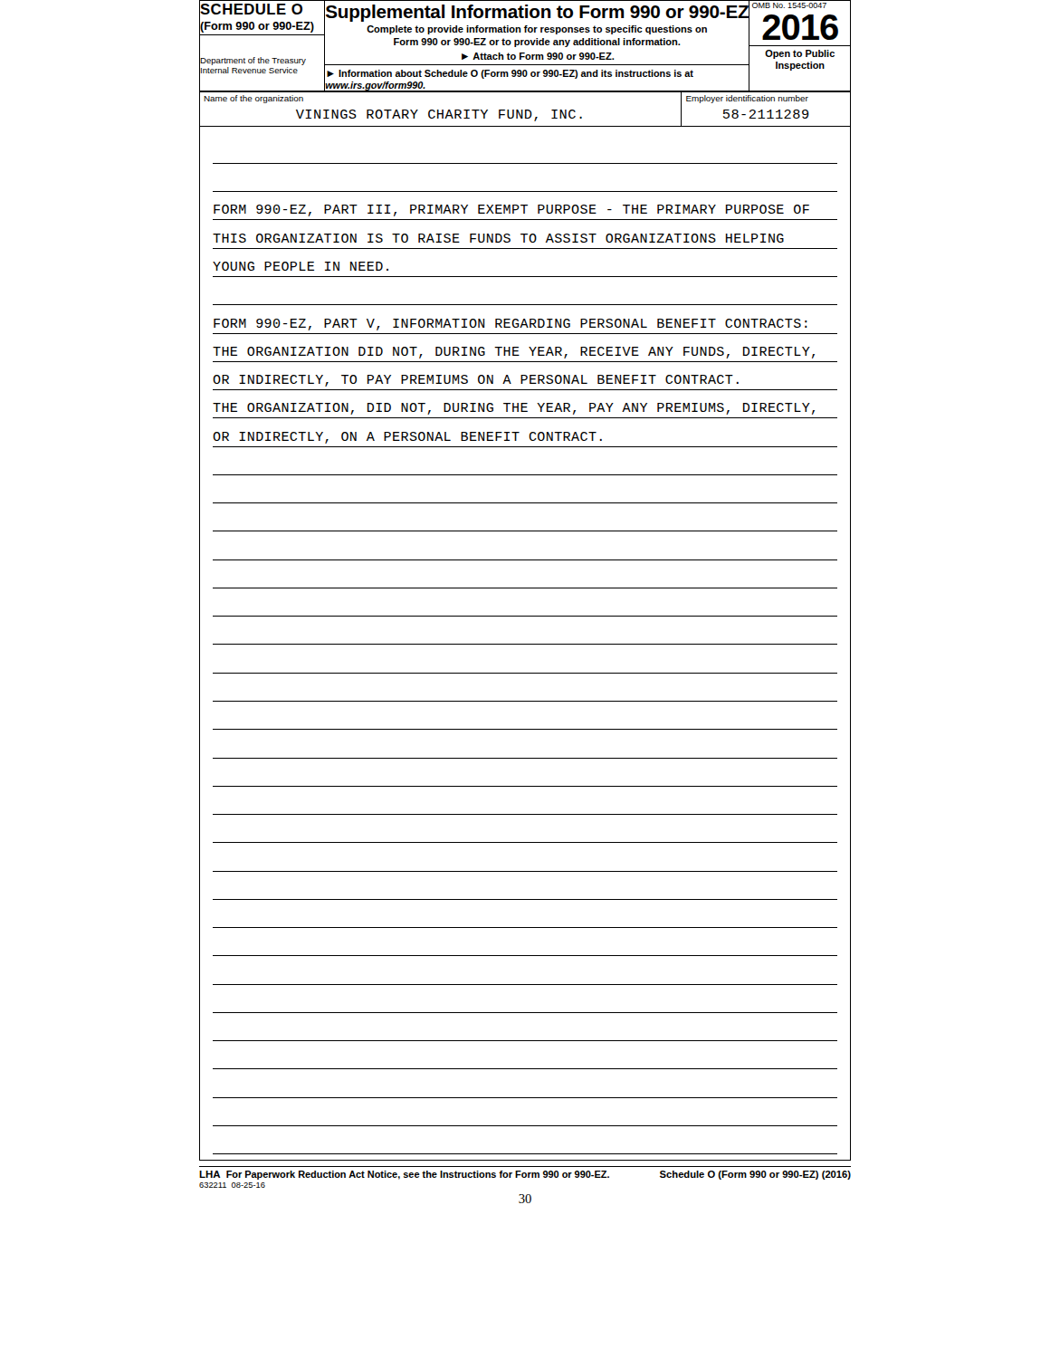| SCHEDULE O (Form 990 or 990-EZ) Department of the Treasury Internal Revenue Service | Supplemental Information to Form 990 or 990-EZ Complete to provide information for responses to specific questions on Form 990 or 990-EZ or to provide any additional information. ► Attach to Form 990 or 990-EZ. ► Information about Schedule O (Form 990 or 990-EZ) and its instructions is at www.irs.gov/form990. | OMB No. 1545-0047 2016 Open to Public Inspection |
| Name of the organization VININGS ROTARY CHARITY FUND, INC. | Employer identification number 58-2111289 |
FORM 990-EZ, PART III, PRIMARY EXEMPT PURPOSE - THE PRIMARY PURPOSE OF
THIS ORGANIZATION IS TO RAISE FUNDS TO ASSIST ORGANIZATIONS HELPING
YOUNG PEOPLE IN NEED.
FORM 990-EZ, PART V, INFORMATION REGARDING PERSONAL BENEFIT CONTRACTS:
THE ORGANIZATION DID NOT, DURING THE YEAR, RECEIVE ANY FUNDS, DIRECTLY,
OR INDIRECTLY, TO PAY PREMIUMS ON A PERSONAL BENEFIT CONTRACT.
THE ORGANIZATION, DID NOT, DURING THE YEAR, PAY ANY PREMIUMS, DIRECTLY,
OR INDIRECTLY, ON A PERSONAL BENEFIT CONTRACT.
LHA For Paperwork Reduction Act Notice, see the Instructions for Form 990 or 990-EZ.
Schedule O (Form 990 or 990-EZ) (2016)
632211 08-25-16
30